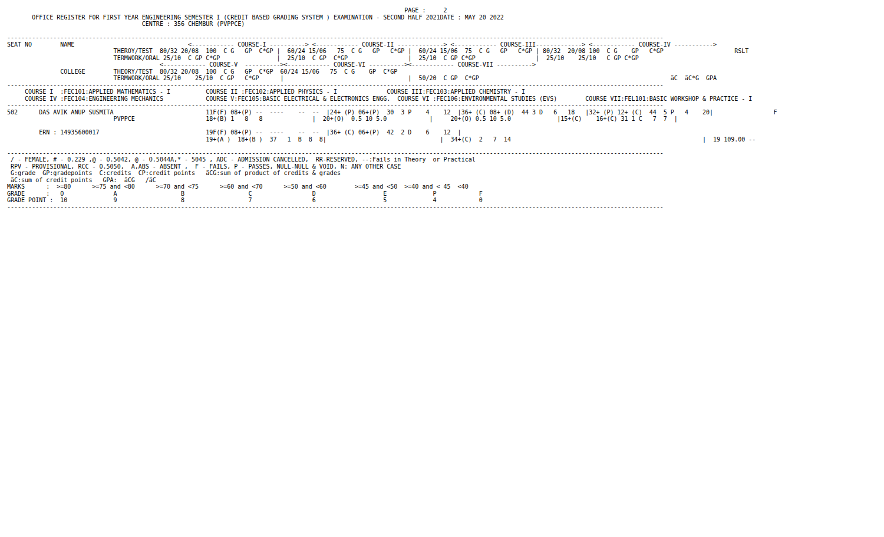PAGE :     2
       OFFICE REGISTER FOR FIRST YEAR ENGINEERING SEMESTER I (CREDIT BASED GRADING SYSTEM ) EXAMINATION - SECOND HALF 2021DATE : MAY 20 2022
                                      CENTRE : 356 CHEMBUR (PVPPCE)

-----------------------------------------------------------------------------------------------------------------------------------------------------------------------------------------
SEAT NO        NAME                                <------------ COURSE-I ----------> <------------ COURSE-II -------------> <------------ COURSE-III-------------> <------------ COURSE-IV ----------->
                              THEROY/TEST  80/32 20/08  100  C G   GP  C*GP |  60/24 15/06   75  C G   GP   C*GP |  60/24 15/06  75  C G   GP   C*GP | 80/32  20/08 100  C G    GP   C*GP                    RSLT
                              TERMWORK/ORAL 25/10  C GP C*GP                |  25/10  C GP  C*GP                 |  25/10  C GP C*GP                 |  25/10    25/10   C GP C*GP
                                           <------------ COURSE-V  ----------><------------ COURSE-VI ----------><------------ COURSE-VII ---------->
               COLLEGE        THEORY/TEST  80/32 20/08  100  C G   GP  C*GP  60/24 15/06   75  C G    GP  C*GP
                              TERMWORK/ORAL 25/10    25/10  C GP   C*GP      |                                   |  50/20  C GP  C*GP                                                      äC  äC*G  GPA
-----------------------------------------------------------------------------------------------------------------------------------------------------------------------------------------
     COURSE I  :FEC101:APPLIED MATHEMATICS - I          COURSE II :FEC102:APPLIED PHYSICS - I              COURSE III:FEC103:APPLIED CHEMISTRY - I
     COURSE IV :FEC104:ENGINEERING MECHANICS            COURSE V:FEC105:BASIC ELECTRICAL & ELECTRONICS ENGG.  COURSE VI :FEC106:ENVIRONMENTAL STUDIES (EVS)        COURSE VII:FEL101:BASIC WORKSHOP & PRACTICE - I
-----------------------------------------------------------------------------------------------------------------------------------------------------------------------------------------
502      DAS AVIK ANUP SUSMITA                          11F(F) 08+(P) --  ----    --  --  |24+ (P) 06+(P)  30  3 P    4    12  |36+ (C) 08+ (D)  44 3 D   6   18   |32+ (P) 12+ (C)  44  5 P   4    20|                 F
                              PVPPCE                    18+(B) 1   8   8              |  20+(O)  0.5 10 5.0            |     20+(O) 0.5 10 5.0             |15+(C)    16+(C) 31 1 C   7  7  |

         ERN : 14935600017                              19F(F) 08+(P) --  ----    --  --  |36+ (C) 06+(P)  42  2 D    6    12  |
                                                        19+(A )  18+(B )  37   1  B  8  8|                                |  34+(C)  2   7  14                                                      |  19 109.00 --

-----------------------------------------------------------------------------------------------------------------------------------------------------------------------------------------
 / - FEMALE, # - 0.229 ,@ - O.5042, @ - O.5044A,* - 5045 , ADC - ADMISSION CANCELLED,  RR-RESERVED, --:Fails in Theory  or Practical
 RPV - PROVISIONAL, RCC - O.5050,  A,ABS - ABSENT ,  F - FAILS, P - PASSES, NULL-NULL & VOID, N: ANY OTHER CASE
 G:grade  GP:gradepoints  C:credits  CP:credit points   äCG:sum of product of credits & grades
 äC:sum of credit points   GPA:  äCG   /äC
MARKS      :  >=80      >=75 and <80      >=70 and <75      >=60 and <70      >=50 and <60        >=45 and <50  >=40 and < 45  <40
GRADE      :   O              A                  B                  C                 D                   E             P            F
GRADE POINT :  10             9                  8                  7                 6                   5             4            0
-----------------------------------------------------------------------------------------------------------------------------------------------------------------------------------------